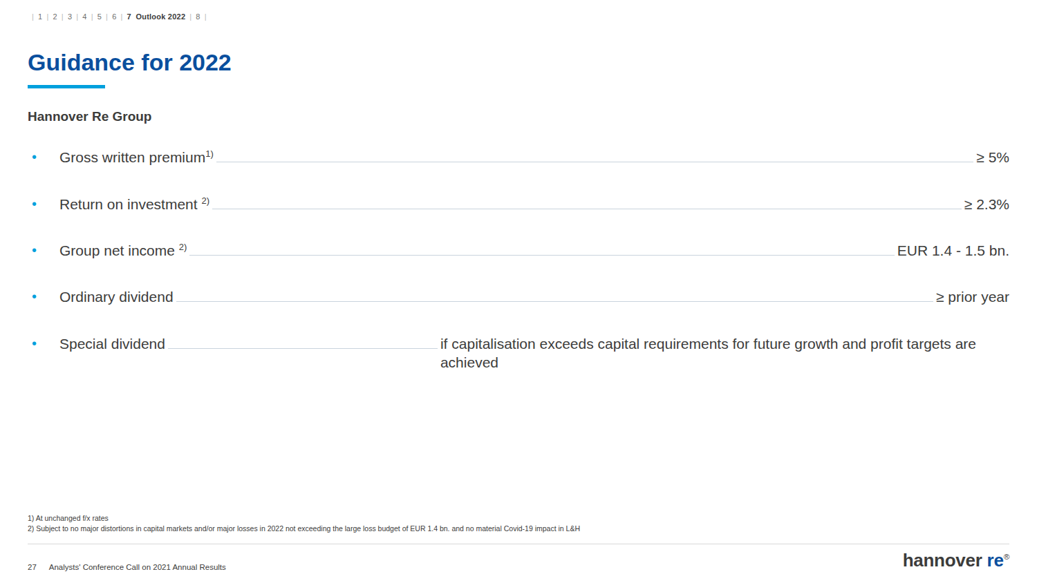|1|2|3|4|5|6|7 Outlook 2022|8|
Guidance for 2022
Hannover Re Group
Gross written premium1) ≥ 5%
Return on investment 2) ≥ 2.3%
Group net income 2) EUR 1.4 - 1.5 bn.
Ordinary dividend ≥ prior year
Special dividend if capitalisation exceeds capital requirements for future growth and profit targets are achieved
1) At unchanged f/x rates
2) Subject to no major distortions in capital markets and/or major losses in 2022 not exceeding the large loss budget of EUR 1.4 bn. and no material Covid-19 impact in L&H
27 Analysts' Conference Call on 2021 Annual Results
hannover re®